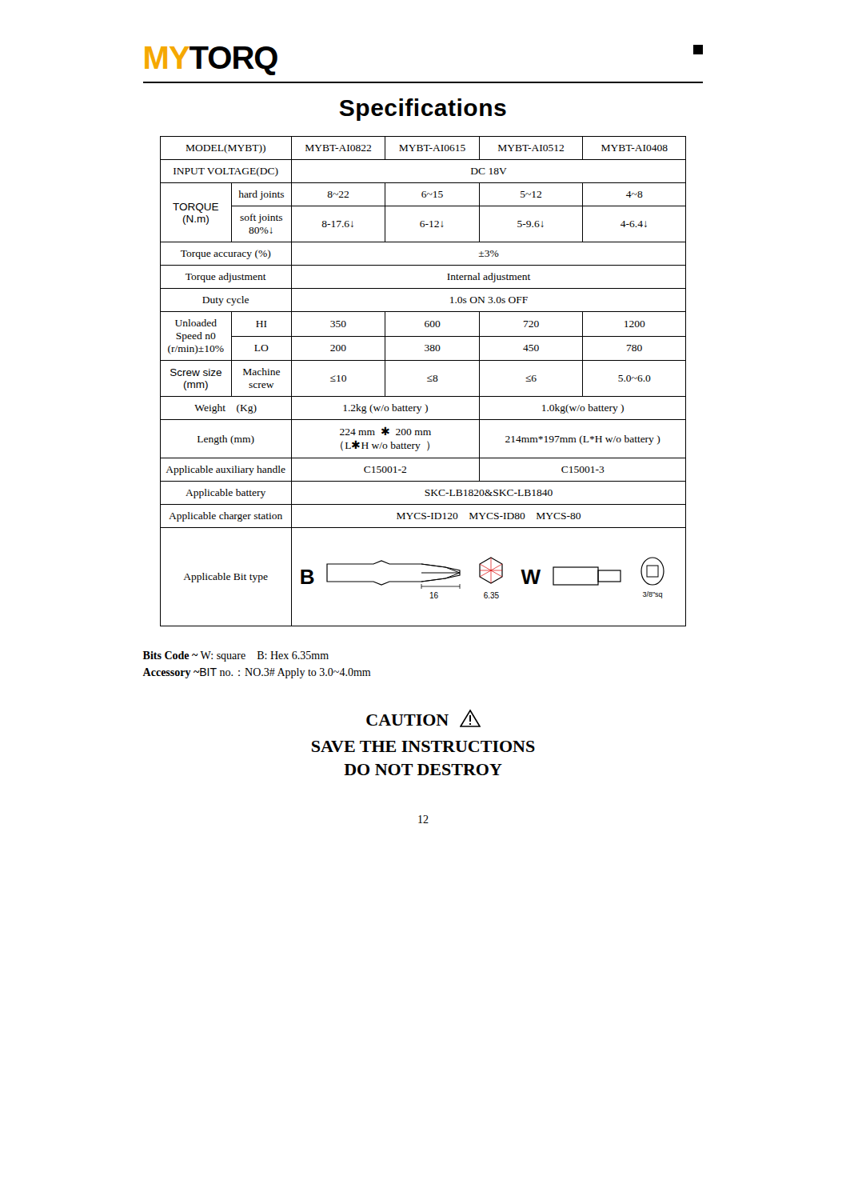MY TORQ
Specifications
| MODEL(MYBT)) | MYBT-AI0822 | MYBT-AI0615 | MYBT-AI0512 | MYBT-AI0408 |
| INPUT VOLTAGE(DC) | DC 18V |
| TORQUE (N.m) | hard joints | 8~22 | 6~15 | 5~12 | 4~8 |
| soft joints 80%↓ | 8-17.6↓ | 6-12↓ | 5-9.6↓ | 4-6.4↓ |
| Torque accuracy (%) | ±3% |
| Torque adjustment | Internal adjustment |
| Duty cycle | 1.0s ON 3.0s OFF |
| Unloaded Speed n0 (r/min)±10% | HI | 350 | 600 | 720 | 1200 |
| LO | 200 | 380 | 450 | 780 |
| Screw size (mm) | Machine screw | ≤10 | ≤8 | ≤6 | 5.0~6.0 |
| Weight (Kg) | 1.2kg (w/o battery ) | 1.0kg(w/o battery ) |
| Length (mm) | 224 mm ✱ 200 mm （L✱H w/o battery ） | 214mm*197mm (L*H w/o battery ) |
| Applicable auxiliary handle | C15001-2 | C15001-3 |
| Applicable battery | SKC-LB1820&SKC-LB1840 |
| Applicable charger station | MYCS-ID120 MYCS-ID80 MYCS-80 |
| Applicable Bit type | B 16 6.35 W 3/8"sq |
Bits Code ~ W: square B: Hex 6.35mm
Accessory ~BIT no.：NO.3# Apply to 3.0~4.0mm
CAUTION
SAVE THE INSTRUCTIONS
DO NOT DESTROY
12